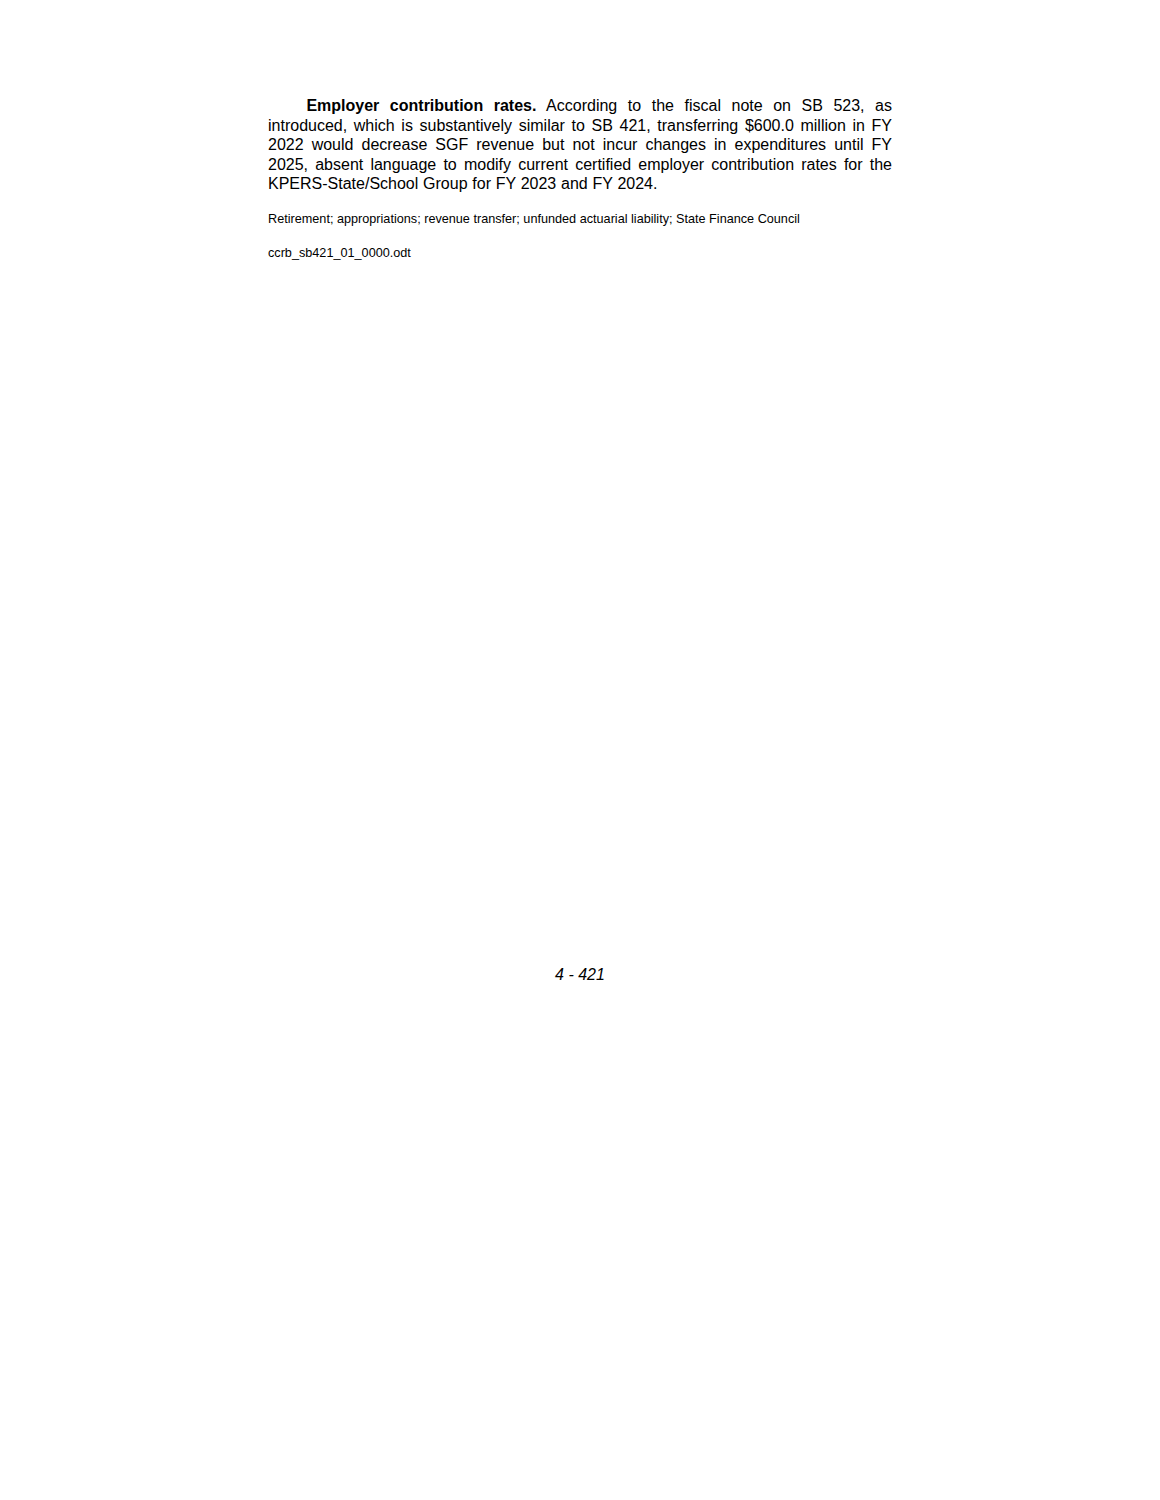Employer contribution rates. According to the fiscal note on SB 523, as introduced, which is substantively similar to SB 421, transferring $600.0 million in FY 2022 would decrease SGF revenue but not incur changes in expenditures until FY 2025, absent language to modify current certified employer contribution rates for the KPERS-State/School Group for FY 2023 and FY 2024.
Retirement; appropriations; revenue transfer; unfunded actuarial liability; State Finance Council
ccrb_sb421_01_0000.odt
4 - 421